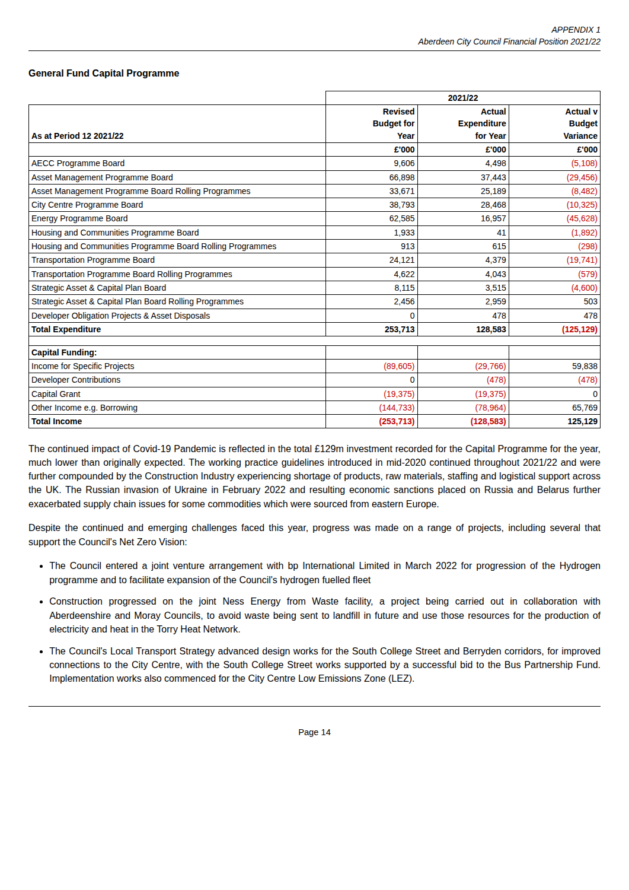APPENDIX 1 Aberdeen City Council Financial Position 2021/22
General Fund Capital Programme
| | 2021/22 |
| As at Period 12 2021/22 | Revised Budget for Year | Actual Expenditure for Year | Actual v Budget Variance |
| | £'000 | £'000 | £'000 |
| AECC Programme Board | 9,606 | 4,498 | (5,108) |
| Asset Management Programme Board | 66,898 | 37,443 | (29,456) |
| Asset Management Programme Board Rolling Programmes | 33,671 | 25,189 | (8,482) |
| City Centre Programme Board | 38,793 | 28,468 | (10,325) |
| Energy Programme Board | 62,585 | 16,957 | (45,628) |
| Housing and Communities Programme Board | 1,933 | 41 | (1,892) |
| Housing and Communities Programme Board Rolling Programmes | 913 | 615 | (298) |
| Transportation Programme Board | 24,121 | 4,379 | (19,741) |
| Transportation Programme Board Rolling Programmes | 4,622 | 4,043 | (579) |
| Strategic Asset & Capital Plan Board | 8,115 | 3,515 | (4,600) |
| Strategic Asset & Capital Plan Board Rolling Programmes | 2,456 | 2,959 | 503 |
| Developer Obligation Projects & Asset Disposals | 0 | 478 | 478 |
| Total Expenditure | 253,713 | 128,583 | (125,129) |
| Capital Funding: | | | |
| Income for Specific Projects | (89,605) | (29,766) | 59,838 |
| Developer Contributions | 0 | (478) | (478) |
| Capital Grant | (19,375) | (19,375) | 0 |
| Other Income e.g. Borrowing | (144,733) | (78,964) | 65,769 |
| Total Income | (253,713) | (128,583) | 125,129 |
The continued impact of Covid-19 Pandemic is reflected in the total £129m investment recorded for the Capital Programme for the year, much lower than originally expected. The working practice guidelines introduced in mid-2020 continued throughout 2021/22 and were further compounded by the Construction Industry experiencing shortage of products, raw materials, staffing and logistical support across the UK. The Russian invasion of Ukraine in February 2022 and resulting economic sanctions placed on Russia and Belarus further exacerbated supply chain issues for some commodities which were sourced from eastern Europe.
Despite the continued and emerging challenges faced this year, progress was made on a range of projects, including several that support the Council's Net Zero Vision:
The Council entered a joint venture arrangement with bp International Limited in March 2022 for progression of the Hydrogen programme and to facilitate expansion of the Council's hydrogen fuelled fleet
Construction progressed on the joint Ness Energy from Waste facility, a project being carried out in collaboration with Aberdeenshire and Moray Councils, to avoid waste being sent to landfill in future and use those resources for the production of electricity and heat in the Torry Heat Network.
The Council's Local Transport Strategy advanced design works for the South College Street and Berryden corridors, for improved connections to the City Centre, with the South College Street works supported by a successful bid to the Bus Partnership Fund. Implementation works also commenced for the City Centre Low Emissions Zone (LEZ).
Page 14